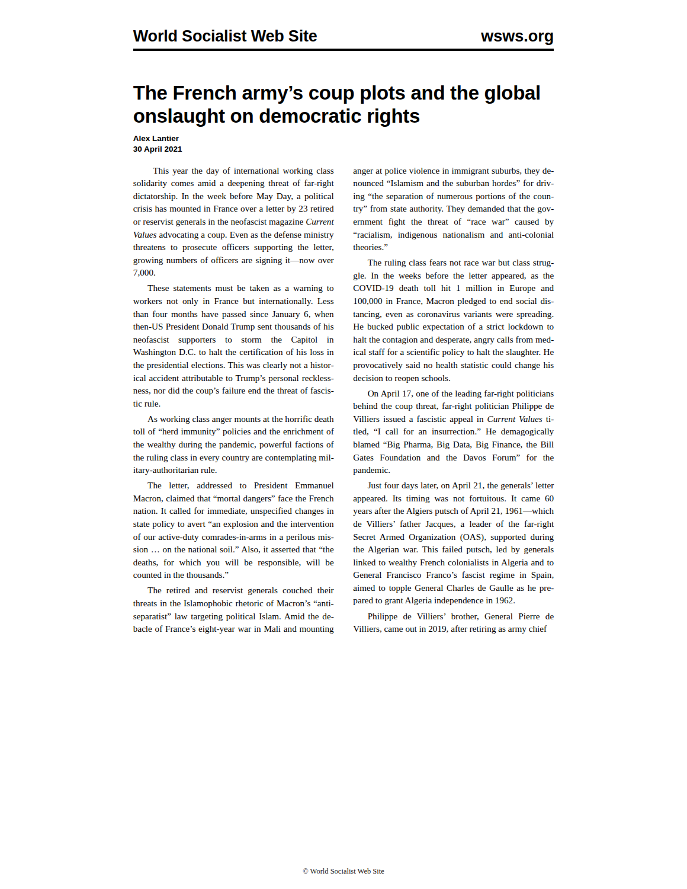World Socialist Web Site
wsws.org
The French army’s coup plots and the global onslaught on democratic rights
Alex Lantier 30 April 2021
This year the day of international working class solidarity comes amid a deepening threat of far-right dictatorship. In the week before May Day, a political crisis has mounted in France over a letter by 23 retired or reservist generals in the neofascist magazine Current Values advocating a coup. Even as the defense ministry threatens to prosecute officers supporting the letter, growing numbers of officers are signing it—now over 7,000.
These statements must be taken as a warning to workers not only in France but internationally. Less than four months have passed since January 6, when then-US President Donald Trump sent thousands of his neofascist supporters to storm the Capitol in Washington D.C. to halt the certification of his loss in the presidential elections. This was clearly not a historical accident attributable to Trump’s personal recklessness, nor did the coup’s failure end the threat of fascistic rule.
As working class anger mounts at the horrific death toll of “herd immunity” policies and the enrichment of the wealthy during the pandemic, powerful factions of the ruling class in every country are contemplating military-authoritarian rule.
The letter, addressed to President Emmanuel Macron, claimed that “mortal dangers” face the French nation. It called for immediate, unspecified changes in state policy to avert “an explosion and the intervention of our active-duty comrades-in-arms in a perilous mission … on the national soil.” Also, it asserted that “the deaths, for which you will be responsible, will be counted in the thousands.”
The retired and reservist generals couched their threats in the Islamophobic rhetoric of Macron’s “anti-separatist” law targeting political Islam. Amid the debacle of France’s eight-year war in Mali and mounting anger at police violence in immigrant suburbs, they denounced “Islamism and the suburban hordes” for driving “the separation of numerous portions of the country” from state authority. They demanded that the government fight the threat of “race war” caused by “racialism, indigenous nationalism and anti-colonial theories.”
The ruling class fears not race war but class struggle. In the weeks before the letter appeared, as the COVID-19 death toll hit 1 million in Europe and 100,000 in France, Macron pledged to end social distancing, even as coronavirus variants were spreading. He bucked public expectation of a strict lockdown to halt the contagion and desperate, angry calls from medical staff for a scientific policy to halt the slaughter. He provocatively said no health statistic could change his decision to reopen schools.
On April 17, one of the leading far-right politicians behind the coup threat, far-right politician Philippe de Villiers issued a fascistic appeal in Current Values titled, “I call for an insurrection.” He demagogically blamed “Big Pharma, Big Data, Big Finance, the Bill Gates Foundation and the Davos Forum” for the pandemic.
Just four days later, on April 21, the generals’ letter appeared. Its timing was not fortuitous. It came 60 years after the Algiers putsch of April 21, 1961—which de Villiers’ father Jacques, a leader of the far-right Secret Armed Organization (OAS), supported during the Algerian war. This failed putsch, led by generals linked to wealthy French colonialists in Algeria and to General Francisco Franco’s fascist regime in Spain, aimed to topple General Charles de Gaulle as he prepared to grant Algeria independence in 1962.
Philippe de Villiers’ brother, General Pierre de Villiers, came out in 2019, after retiring as army chief
© World Socialist Web Site